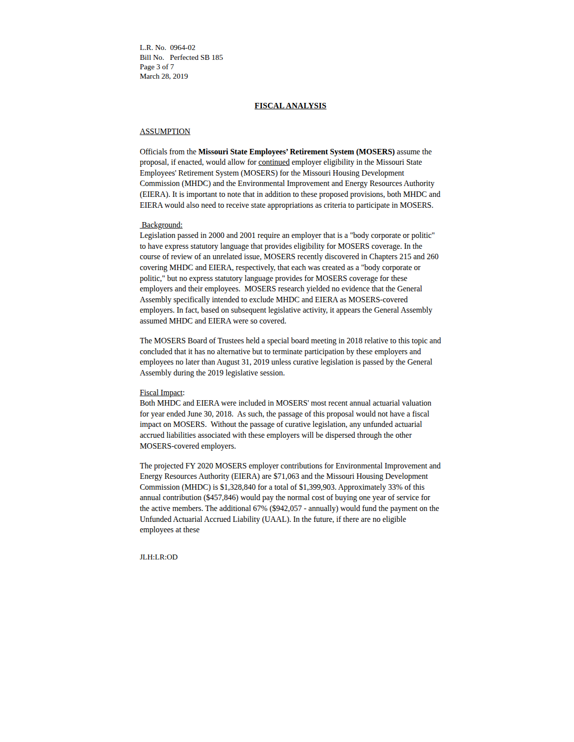L.R. No. 0964-02
Bill No. Perfected SB 185
Page 3 of 7
March 28, 2019
FISCAL ANALYSIS
ASSUMPTION
Officials from the Missouri State Employees’ Retirement System (MOSERS) assume the proposal, if enacted, would allow for continued employer eligibility in the Missouri State Employees' Retirement System (MOSERS) for the Missouri Housing Development Commission (MHDC) and the Environmental Improvement and Energy Resources Authority (EIERA). It is important to note that in addition to these proposed provisions, both MHDC and EIERA would also need to receive state appropriations as criteria to participate in MOSERS.
Background:
Legislation passed in 2000 and 2001 require an employer that is a "body corporate or politic" to have express statutory language that provides eligibility for MOSERS coverage. In the course of review of an unrelated issue, MOSERS recently discovered in Chapters 215 and 260 covering MHDC and EIERA, respectively, that each was created as a "body corporate or politic," but no express statutory language provides for MOSERS coverage for these employers and their employees. MOSERS research yielded no evidence that the General Assembly specifically intended to exclude MHDC and EIERA as MOSERS-covered employers. In fact, based on subsequent legislative activity, it appears the General Assembly assumed MHDC and EIERA were so covered.
The MOSERS Board of Trustees held a special board meeting in 2018 relative to this topic and concluded that it has no alternative but to terminate participation by these employers and employees no later than August 31, 2019 unless curative legislation is passed by the General Assembly during the 2019 legislative session.
Fiscal Impact:
Both MHDC and EIERA were included in MOSERS' most recent annual actuarial valuation for year ended June 30, 2018. As such, the passage of this proposal would not have a fiscal impact on MOSERS. Without the passage of curative legislation, any unfunded actuarial accrued liabilities associated with these employers will be dispersed through the other MOSERS-covered employers.
The projected FY 2020 MOSERS employer contributions for Environmental Improvement and Energy Resources Authority (EIERA) are $71,063 and the Missouri Housing Development Commission (MHDC) is $1,328,840 for a total of $1,399,903. Approximately 33% of this annual contribution ($457,846) would pay the normal cost of buying one year of service for the active members. The additional 67% ($942,057 - annually) would fund the payment on the Unfunded Actuarial Accrued Liability (UAAL). In the future, if there are no eligible employees at these
JLH:LR:OD